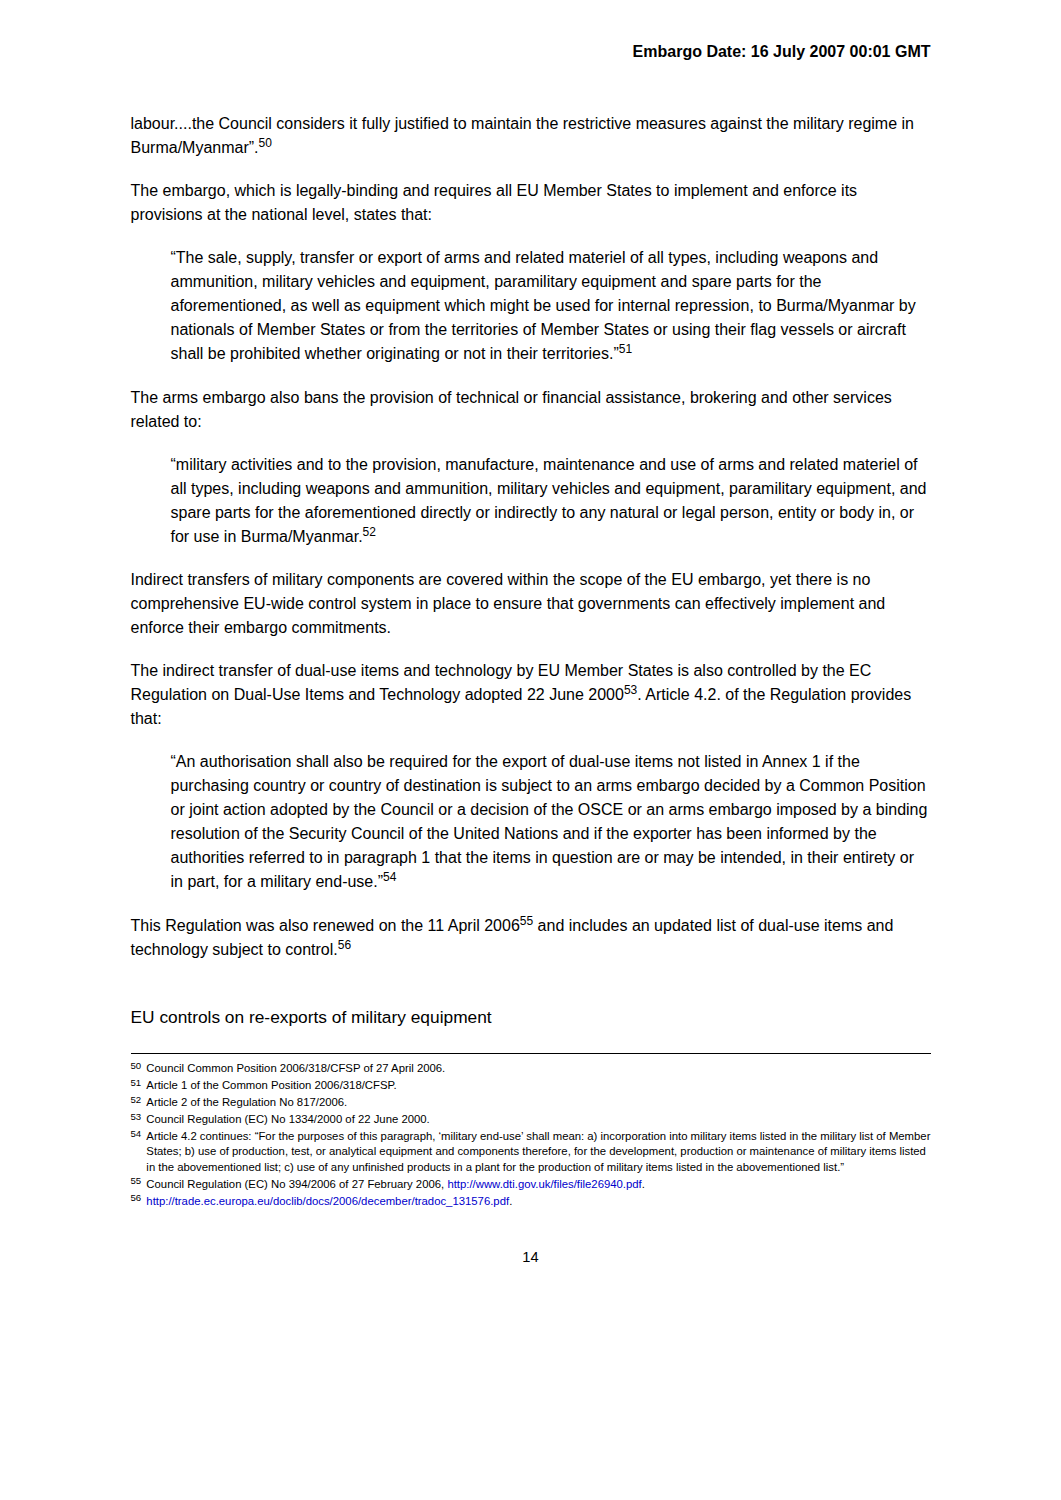Embargo Date: 16 July 2007 00:01 GMT
labour....the Council considers it fully justified to maintain the restrictive measures against the military regime in Burma/Myanmar”.50
The embargo, which is legally-binding and requires all EU Member States to implement and enforce its provisions at the national level, states that:
“The sale, supply, transfer or export of arms and related materiel of all types, including weapons and ammunition, military vehicles and equipment, paramilitary equipment and spare parts for the aforementioned, as well as equipment which might be used for internal repression, to Burma/Myanmar by nationals of Member States or from the territories of Member States or using their flag vessels or aircraft shall be prohibited whether originating or not in their territories.”51
The arms embargo also bans the provision of technical or financial assistance, brokering and other services related to:
“military activities and to the provision, manufacture, maintenance and use of arms and related materiel of all types, including weapons and ammunition, military vehicles and equipment, paramilitary equipment, and spare parts for the aforementioned directly or indirectly to any natural or legal person, entity or body in, or for use in Burma/Myanmar.52
Indirect transfers of military components are covered within the scope of the EU embargo, yet there is no comprehensive EU-wide control system in place to ensure that governments can effectively implement and enforce their embargo commitments.
The indirect transfer of dual-use items and technology by EU Member States is also controlled by the EC Regulation on Dual-Use Items and Technology adopted 22 June 200053. Article 4.2. of the Regulation provides that:
“An authorisation shall also be required for the export of dual-use items not listed in Annex 1 if the purchasing country or country of destination is subject to an arms embargo decided by a Common Position or joint action adopted by the Council or a decision of the OSCE or an arms embargo imposed by a binding resolution of the Security Council of the United Nations and if the exporter has been informed by the authorities referred to in paragraph 1 that the items in question are or may be intended, in their entirety or in part, for a military end-use.”54
This Regulation was also renewed on the 11 April 200655 and includes an updated list of dual-use items and technology subject to control.56
EU controls on re-exports of military equipment
50 Council Common Position 2006/318/CFSP of 27 April 2006.
51 Article 1 of the Common Position 2006/318/CFSP.
52 Article 2 of the Regulation No 817/2006.
53 Council Regulation (EC) No 1334/2000 of 22 June 2000.
54 Article 4.2 continues: “For the purposes of this paragraph, ‘military end-use’ shall mean: a) incorporation into military items listed in the military list of Member States; b) use of production, test, or analytical equipment and components therefore, for the development, production or maintenance of military items listed in the abovementioned list; c) use of any unfinished products in a plant for the production of military items listed in the abovementioned list.”
55 Council Regulation (EC) No 394/2006 of 27 February 2006, http://www.dti.gov.uk/files/file26940.pdf.
56 http://trade.ec.europa.eu/doclib/docs/2006/december/tradoc_131576.pdf.
14